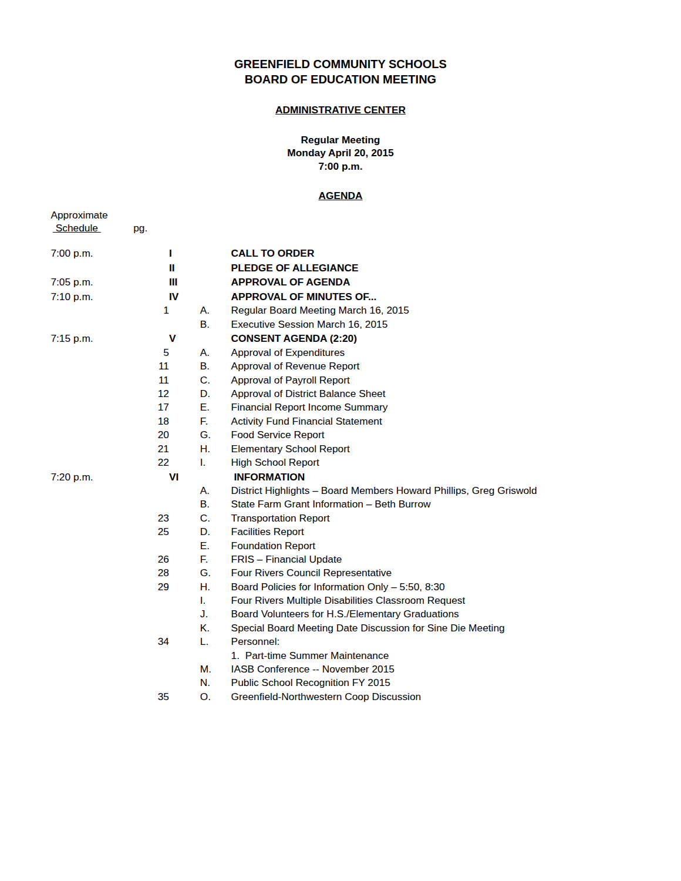GREENFIELD COMMUNITY SCHOOLS
BOARD OF EDUCATION MEETING
ADMINISTRATIVE CENTER
Regular Meeting
Monday April 20, 2015
7:00 p.m.
AGENDA
Approximate
Schedule pg.
| 7:00 p.m. | | I | | CALL TO ORDER |
| | | II | | PLEDGE OF ALLEGIANCE |
| 7:05 p.m. | | III | | APPROVAL OF AGENDA |
| 7:10 p.m. | | IV | | APPROVAL OF MINUTES OF... |
| | 1 | | A. | Regular Board Meeting March 16, 2015 |
| | | | B. | Executive Session March 16, 2015 |
| 7:15 p.m. | | V | | CONSENT AGENDA (2:20) |
| | 5 | | A. | Approval of Expenditures |
| | 11 | | B. | Approval of Revenue Report |
| | 11 | | C. | Approval of Payroll Report |
| | 12 | | D. | Approval of District Balance Sheet |
| | 17 | | E. | Financial Report Income Summary |
| | 18 | | F. | Activity Fund Financial Statement |
| | 20 | | G. | Food Service Report |
| | 21 | | H. | Elementary School Report |
| | 22 | | I. | High School Report |
| 7:20 p.m. | | VI | | INFORMATION |
| | | | A. | District Highlights – Board Members Howard Phillips, Greg Griswold |
| | | | B. | State Farm Grant Information – Beth Burrow |
| | 23 | | C. | Transportation Report |
| | 25 | | D. | Facilities Report |
| | | | E. | Foundation Report |
| | 26 | | F. | FRIS – Financial Update |
| | 28 | | G. | Four Rivers Council Representative |
| | 29 | | H. | Board Policies for Information Only – 5:50, 8:30 |
| | | | I. | Four Rivers Multiple Disabilities Classroom Request |
| | | | J. | Board Volunteers for H.S./Elementary Graduations |
| | | | K. | Special Board Meeting Date Discussion for Sine Die Meeting |
| | 34 | | L. | Personnel: |
| | | | | 1. Part-time Summer Maintenance |
| | | | M. | IASB Conference -- November 2015 |
| | | | N. | Public School Recognition FY 2015 |
| | 35 | | O. | Greenfield-Northwestern Coop Discussion |